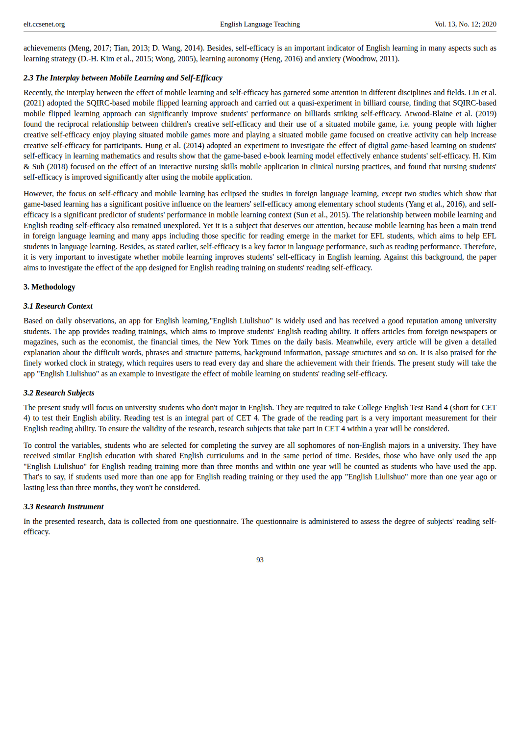elt.ccsenet.org
English Language Teaching
Vol. 13, No. 12; 2020
achievements (Meng, 2017; Tian, 2013; D. Wang, 2014). Besides, self-efficacy is an important indicator of English learning in many aspects such as learning strategy (D.-H. Kim et al., 2015; Wong, 2005), learning autonomy (Heng, 2016) and anxiety (Woodrow, 2011).
2.3 The Interplay between Mobile Learning and Self-Efficacy
Recently, the interplay between the effect of mobile learning and self-efficacy has garnered some attention in different disciplines and fields. Lin et al. (2021) adopted the SQIRC-based mobile flipped learning approach and carried out a quasi-experiment in billiard course, finding that SQIRC-based mobile flipped learning approach can significantly improve students' performance on billiards striking self-efficacy. Atwood-Blaine et al. (2019) found the reciprocal relationship between children's creative self-efficacy and their use of a situated mobile game, i.e. young people with higher creative self-efficacy enjoy playing situated mobile games more and playing a situated mobile game focused on creative activity can help increase creative self-efficacy for participants. Hung et al. (2014) adopted an experiment to investigate the effect of digital game-based learning on students' self-efficacy in learning mathematics and results show that the game-based e-book learning model effectively enhance students' self-efficacy. H. Kim & Suh (2018) focused on the effect of an interactive nursing skills mobile application in clinical nursing practices, and found that nursing students' self-efficacy is improved significantly after using the mobile application.
However, the focus on self-efficacy and mobile learning has eclipsed the studies in foreign language learning, except two studies which show that game-based learning has a significant positive influence on the learners' self-efficacy among elementary school students (Yang et al., 2016), and self-efficacy is a significant predictor of students' performance in mobile learning context (Sun et al., 2015). The relationship between mobile learning and English reading self-efficacy also remained unexplored. Yet it is a subject that deserves our attention, because mobile learning has been a main trend in foreign language learning and many apps including those specific for reading emerge in the market for EFL students, which aims to help EFL students in language learning. Besides, as stated earlier, self-efficacy is a key factor in language performance, such as reading performance. Therefore, it is very important to investigate whether mobile learning improves students' self-efficacy in English learning. Against this background, the paper aims to investigate the effect of the app designed for English reading training on students' reading self-efficacy.
3. Methodology
3.1 Research Context
Based on daily observations, an app for English learning,"English Liulishuo" is widely used and has received a good reputation among university students. The app provides reading trainings, which aims to improve students' English reading ability. It offers articles from foreign newspapers or magazines, such as the economist, the financial times, the New York Times on the daily basis. Meanwhile, every article will be given a detailed explanation about the difficult words, phrases and structure patterns, background information, passage structures and so on. It is also praised for the finely worked clock in strategy, which requires users to read every day and share the achievement with their friends. The present study will take the app "English Liulishuo" as an example to investigate the effect of mobile learning on students' reading self-efficacy.
3.2 Research Subjects
The present study will focus on university students who don't major in English. They are required to take College English Test Band 4 (short for CET 4) to test their English ability. Reading test is an integral part of CET 4. The grade of the reading part is a very important measurement for their English reading ability. To ensure the validity of the research, research subjects that take part in CET 4 within a year will be considered.
To control the variables, students who are selected for completing the survey are all sophomores of non-English majors in a university. They have received similar English education with shared English curriculums and in the same period of time. Besides, those who have only used the app "English Liulishuo" for English reading training more than three months and within one year will be counted as students who have used the app. That's to say, if students used more than one app for English reading training or they used the app "English Liulishuo" more than one year ago or lasting less than three months, they won't be considered.
3.3 Research Instrument
In the presented research, data is collected from one questionnaire. The questionnaire is administered to assess the degree of subjects' reading self-efficacy.
93